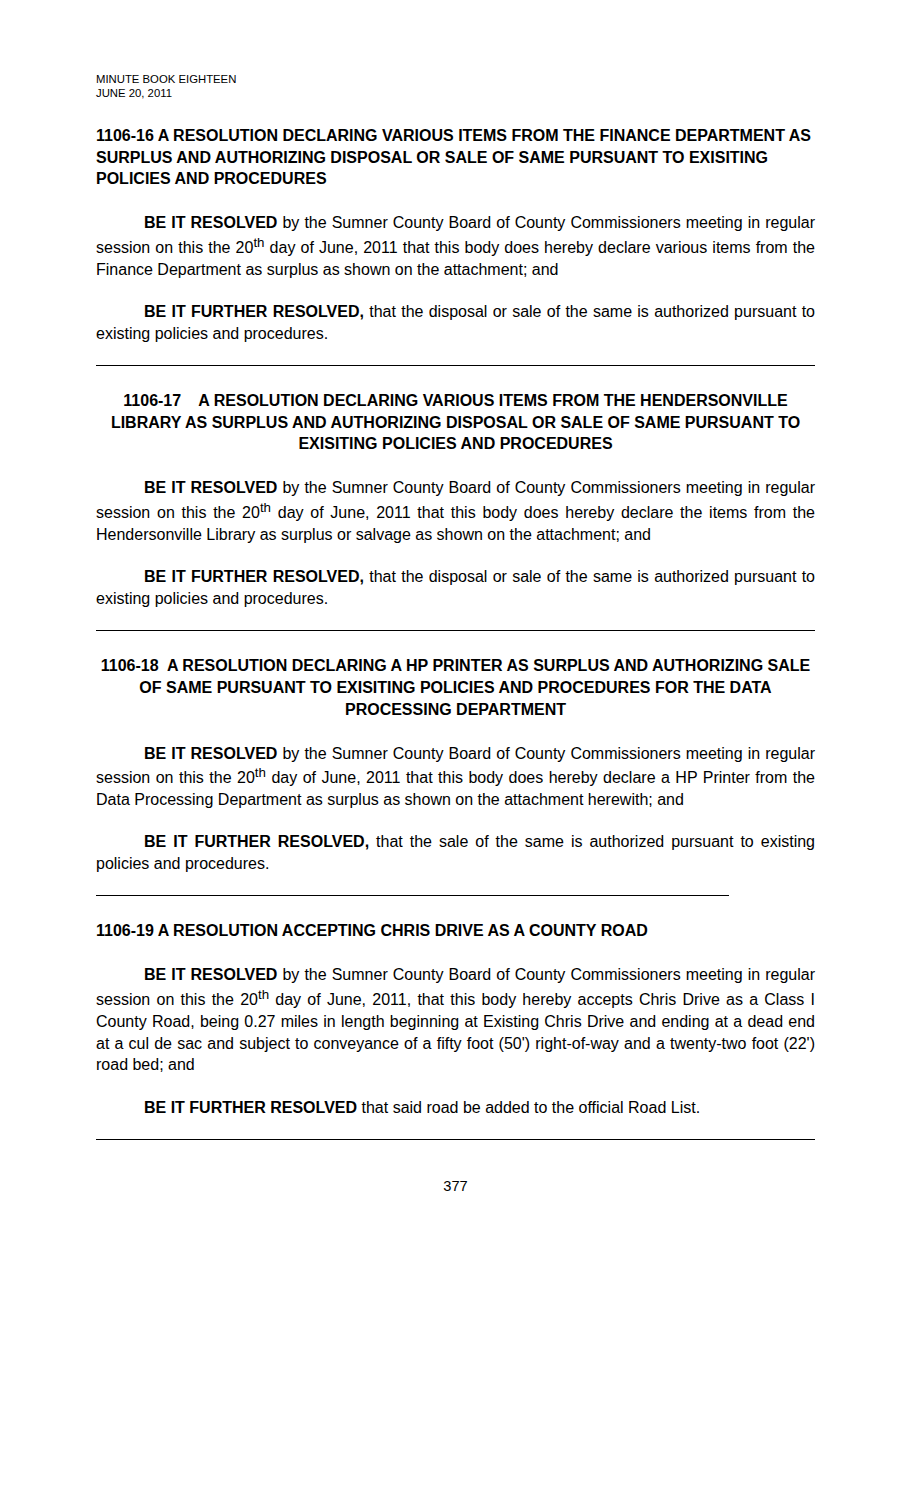MINUTE BOOK EIGHTEEN
JUNE 20, 2011
1106-16 A RESOLUTION DECLARING VARIOUS ITEMS FROM THE FINANCE DEPARTMENT AS SURPLUS AND AUTHORIZING DISPOSAL OR SALE OF SAME PURSUANT TO EXISITING POLICIES AND PROCEDURES
BE IT RESOLVED by the Sumner County Board of County Commissioners meeting in regular session on this the 20th day of June, 2011 that this body does hereby declare various items from the Finance Department as surplus as shown on the attachment; and
BE IT FURTHER RESOLVED, that the disposal or sale of the same is authorized pursuant to existing policies and procedures.
1106-17 A RESOLUTION DECLARING VARIOUS ITEMS FROM THE HENDERSONVILLE LIBRARY AS SURPLUS AND AUTHORIZING DISPOSAL OR SALE OF SAME PURSUANT TO EXISITING POLICIES AND PROCEDURES
BE IT RESOLVED by the Sumner County Board of County Commissioners meeting in regular session on this the 20th day of June, 2011 that this body does hereby declare the items from the Hendersonville Library as surplus or salvage as shown on the attachment; and
BE IT FURTHER RESOLVED, that the disposal or sale of the same is authorized pursuant to existing policies and procedures.
1106-18 A RESOLUTION DECLARING A HP PRINTER AS SURPLUS AND AUTHORIZING SALE OF SAME PURSUANT TO EXISITING POLICIES AND PROCEDURES FOR THE DATA PROCESSING DEPARTMENT
BE IT RESOLVED by the Sumner County Board of County Commissioners meeting in regular session on this the 20th day of June, 2011 that this body does hereby declare a HP Printer from the Data Processing Department as surplus as shown on the attachment herewith; and
BE IT FURTHER RESOLVED, that the sale of the same is authorized pursuant to existing policies and procedures.
1106-19 A RESOLUTION ACCEPTING CHRIS DRIVE AS A COUNTY ROAD
BE IT RESOLVED by the Sumner County Board of County Commissioners meeting in regular session on this the 20th day of June, 2011, that this body hereby accepts Chris Drive as a Class I County Road, being 0.27 miles in length beginning at Existing Chris Drive and ending at a dead end at a cul de sac and subject to conveyance of a fifty foot (50') right-of-way and a twenty-two foot (22') road bed; and
BE IT FURTHER RESOLVED that said road be added to the official Road List.
377